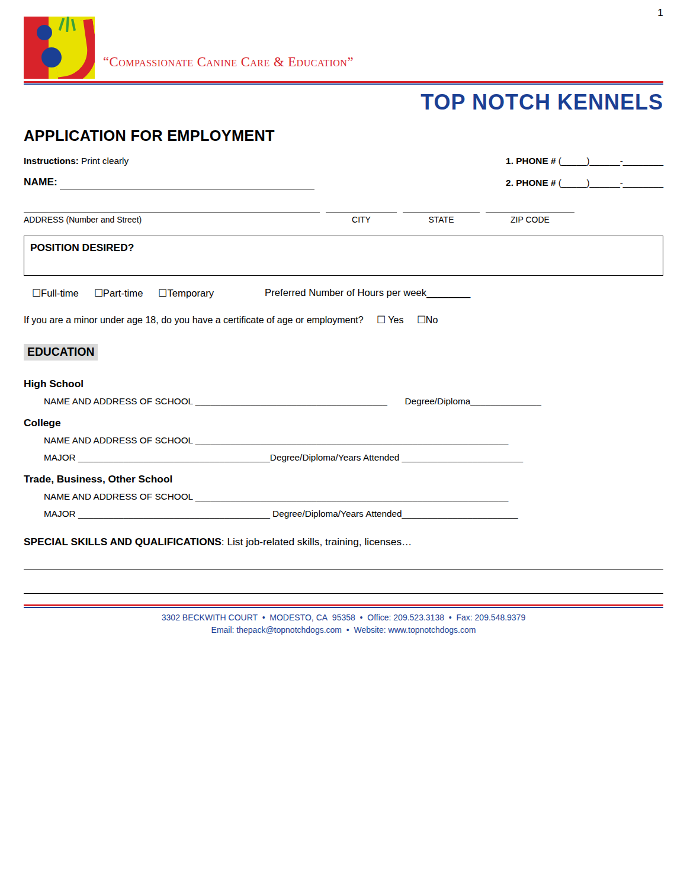1
“Compassionate Canine Care & Education”
TOP NOTCH KENNELS
APPLICATION FOR EMPLOYMENT
Instructions: Print clearly
1. PHONE # (_____)______-________
NAME:
2. PHONE # (_____)______-________
ADDRESS (Number and Street)
CITY
STATE
ZIP CODE
POSITION DESIRED?
☐Full-time ☐Part-time ☐Temporary Preferred Number of Hours per week________
If you are a minor under age 18, do you have a certificate of age or employment? ☐ Yes ☐No
EDUCATION
High School
NAME AND ADDRESS OF SCHOOL ______________________________________ Degree/Diploma______________
College
NAME AND ADDRESS OF SCHOOL ______________________________________________________________
MAJOR ______________________________________Degree/Diploma/Years Attended ________________________
Trade, Business, Other School
NAME AND ADDRESS OF SCHOOL ______________________________________________________________
MAJOR ______________________________________ Degree/Diploma/Years Attended_______________________
SPECIAL SKILLS AND QUALIFICATIONS: List job-related skills, training, licenses…
3302 BECKWITH COURT • MODESTO, CA 95358 • Office: 209.523.3138 • Fax: 209.548.9379
Email: thepack@topnotchdogs.com • Website: www.topnotchdogs.com